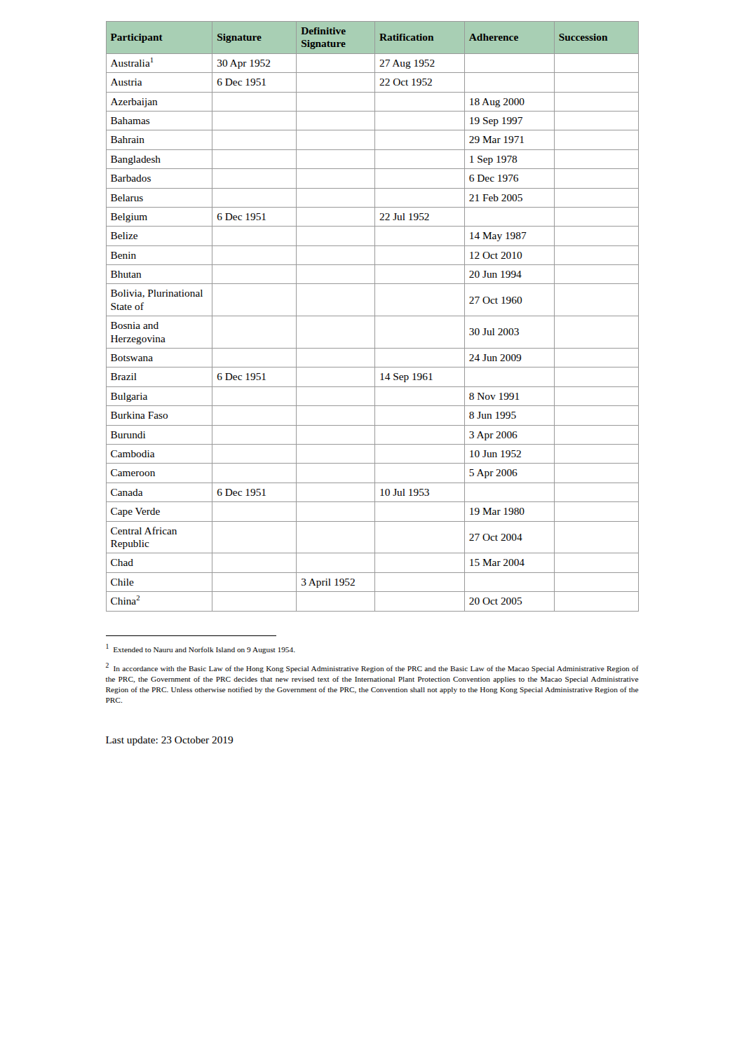| Participant | Signature | Definitive Signature | Ratification | Adherence | Succession |
| --- | --- | --- | --- | --- | --- |
| Australia 1 | 30 Apr 1952 | | 27 Aug 1952 | | |
| Austria | 6 Dec 1951 | | 22 Oct 1952 | | |
| Azerbaijan | | | | 18 Aug 2000 | |
| Bahamas | | | | 19 Sep 1997 | |
| Bahrain | | | | 29 Mar 1971 | |
| Bangladesh | | | | 1 Sep 1978 | |
| Barbados | | | | 6 Dec 1976 | |
| Belarus | | | | 21 Feb 2005 | |
| Belgium | 6 Dec 1951 | | 22 Jul 1952 | | |
| Belize | | | | 14 May 1987 | |
| Benin | | | | 12 Oct 2010 | |
| Bhutan | | | | 20 Jun 1994 | |
| Bolivia, Plurinational State of | | | | 27 Oct 1960 | |
| Bosnia and Herzegovina | | | | 30 Jul 2003 | |
| Botswana | | | | 24 Jun 2009 | |
| Brazil | 6 Dec 1951 | | 14 Sep 1961 | | |
| Bulgaria | | | | 8 Nov 1991 | |
| Burkina Faso | | | | 8 Jun 1995 | |
| Burundi | | | | 3 Apr 2006 | |
| Cambodia | | | | 10 Jun 1952 | |
| Cameroon | | | | 5 Apr 2006 | |
| Canada | 6 Dec 1951 | | 10 Jul 1953 | | |
| Cape Verde | | | | 19 Mar 1980 | |
| Central African Republic | | | | 27 Oct 2004 | |
| Chad | | | | 15 Mar 2004 | |
| Chile | | 3 April 1952 | | | |
| China 2 | | | | 20 Oct 2005 | |
1 Extended to Nauru and Norfolk Island on 9 August 1954.
2 In accordance with the Basic Law of the Hong Kong Special Administrative Region of the PRC and the Basic Law of the Macao Special Administrative Region of the PRC, the Government of the PRC decides that new revised text of the International Plant Protection Convention applies to the Macao Special Administrative Region of the PRC. Unless otherwise notified by the Government of the PRC, the Convention shall not apply to the Hong Kong Special Administrative Region of the PRC.
Last update: 23 October 2019